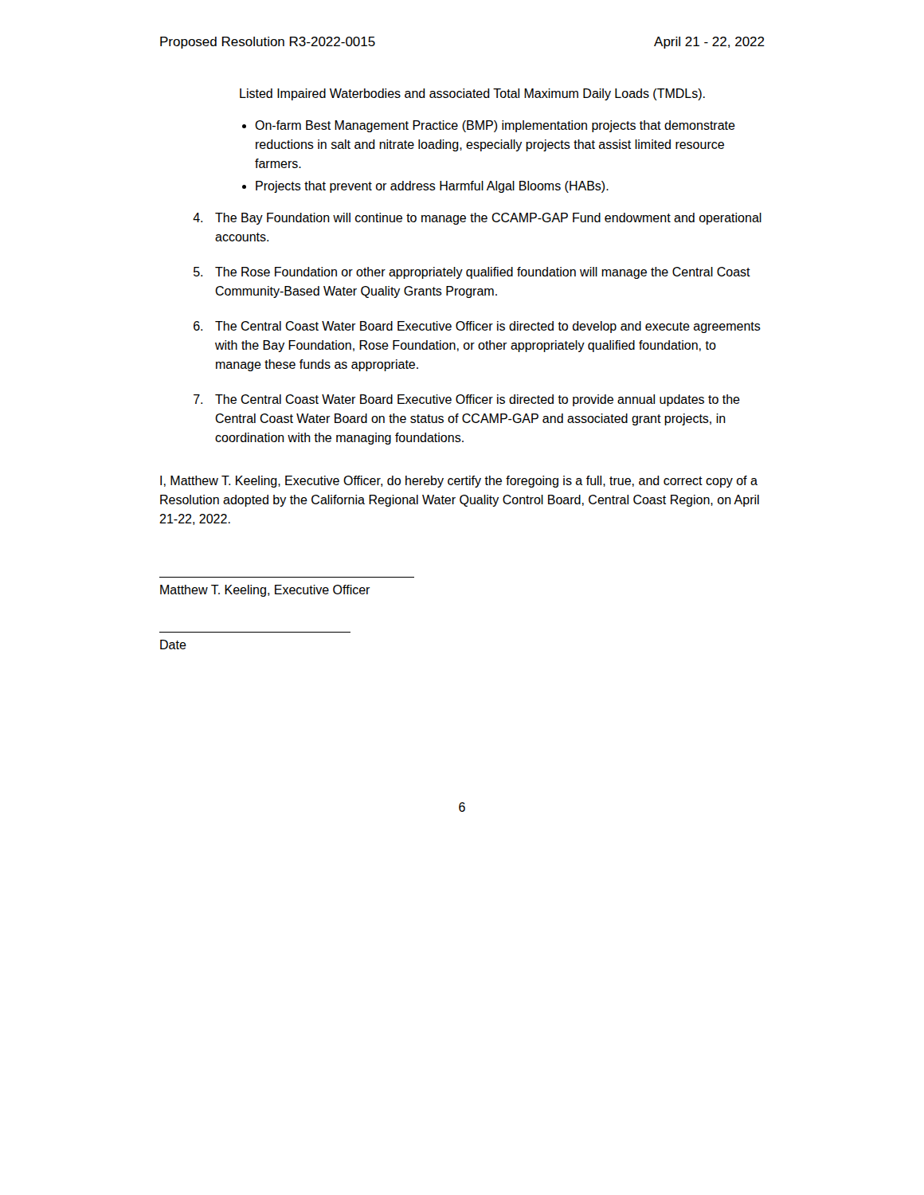Proposed Resolution R3-2022-0015 April 21 - 22, 2022
Listed Impaired Waterbodies and associated Total Maximum Daily Loads (TMDLs).
On-farm Best Management Practice (BMP) implementation projects that demonstrate reductions in salt and nitrate loading, especially projects that assist limited resource farmers.
Projects that prevent or address Harmful Algal Blooms (HABs).
The Bay Foundation will continue to manage the CCAMP-GAP Fund endowment and operational accounts.
The Rose Foundation or other appropriately qualified foundation will manage the Central Coast Community-Based Water Quality Grants Program.
The Central Coast Water Board Executive Officer is directed to develop and execute agreements with the Bay Foundation, Rose Foundation, or other appropriately qualified foundation, to manage these funds as appropriate.
The Central Coast Water Board Executive Officer is directed to provide annual updates to the Central Coast Water Board on the status of CCAMP-GAP and associated grant projects, in coordination with the managing foundations.
I, Matthew T. Keeling, Executive Officer, do hereby certify the foregoing is a full, true, and correct copy of a Resolution adopted by the California Regional Water Quality Control Board, Central Coast Region, on April 21-22, 2022.
Matthew T. Keeling, Executive Officer
Date
6